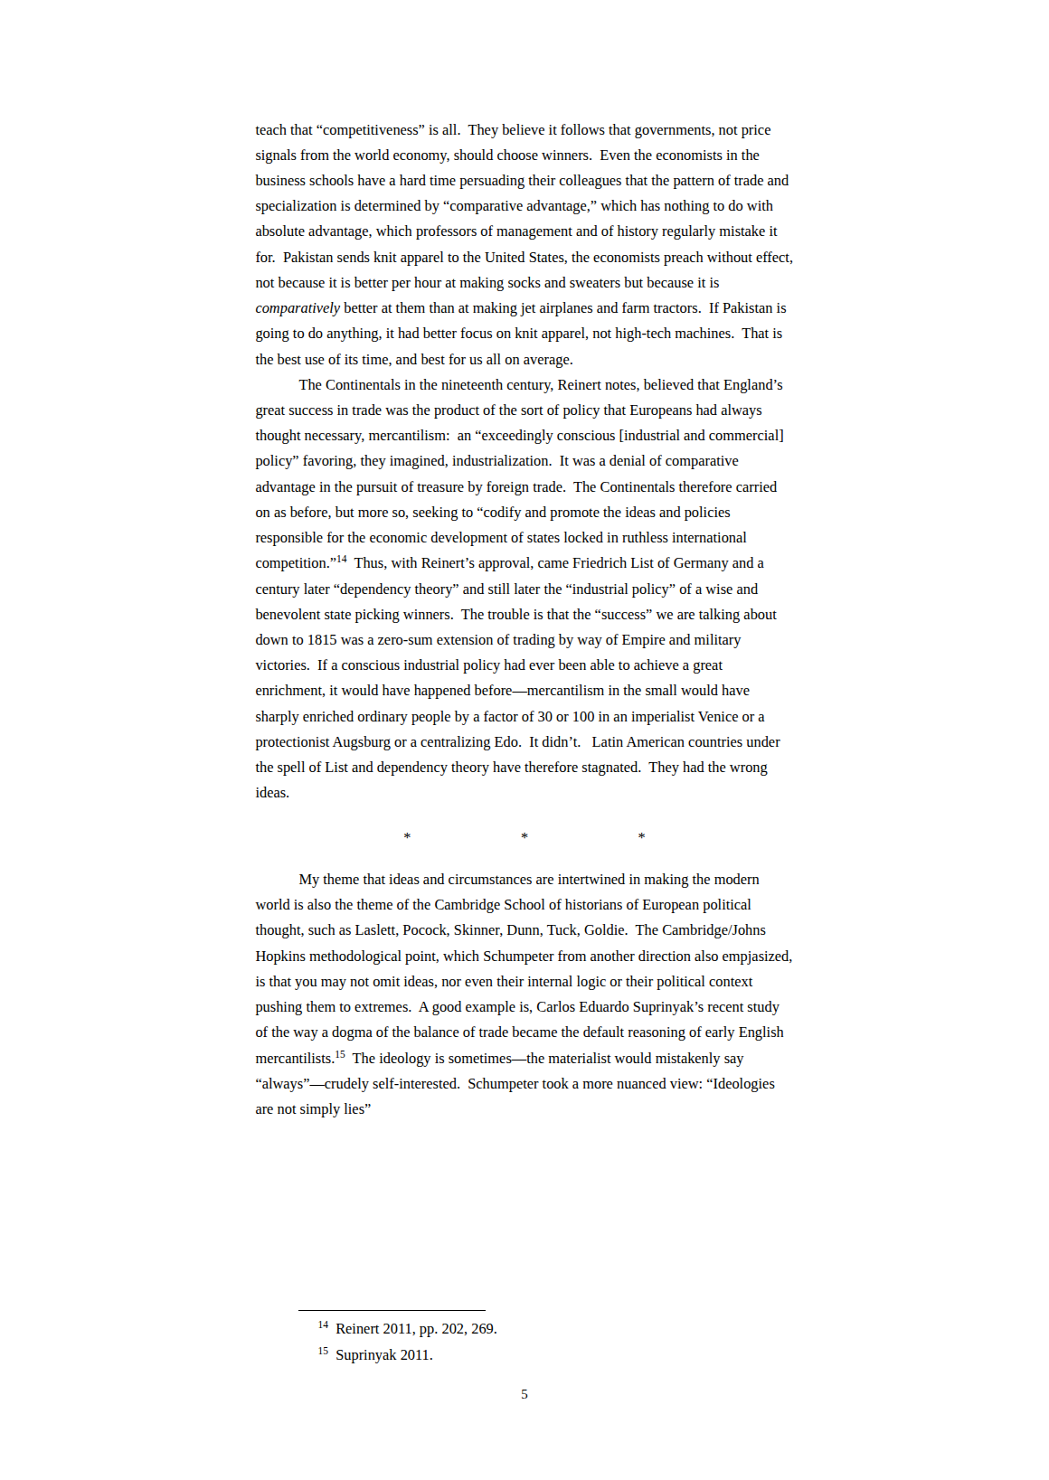teach that “competitiveness” is all. They believe it follows that governments, not price signals from the world economy, should choose winners. Even the economists in the business schools have a hard time persuading their colleagues that the pattern of trade and specialization is determined by “comparative advantage,” which has nothing to do with absolute advantage, which professors of management and of history regularly mistake it for. Pakistan sends knit apparel to the United States, the economists preach without effect, not because it is better per hour at making socks and sweaters but because it is comparatively better at them than at making jet airplanes and farm tractors. If Pakistan is going to do anything, it had better focus on knit apparel, not high-tech machines. That is the best use of its time, and best for us all on average.
The Continentals in the nineteenth century, Reinert notes, believed that England’s great success in trade was the product of the sort of policy that Europeans had always thought necessary, mercantilism: an “exceedingly conscious [industrial and commercial] policy” favoring, they imagined, industrialization. It was a denial of comparative advantage in the pursuit of treasure by foreign trade. The Continentals therefore carried on as before, but more so, seeking to “codify and promote the ideas and policies responsible for the economic development of states locked in ruthless international competition.”14 Thus, with Reinert’s approval, came Friedrich List of Germany and a century later “dependency theory” and still later the “industrial policy” of a wise and benevolent state picking winners. The trouble is that the “success” we are talking about down to 1815 was a zero-sum extension of trading by way of Empire and military victories. If a conscious industrial policy had ever been able to achieve a great enrichment, it would have happened before—mercantilism in the small would have sharply enriched ordinary people by a factor of 30 or 100 in an imperialist Venice or a protectionist Augsburg or a centralizing Edo. It didn’t. Latin American countries under the spell of List and dependency theory have therefore stagnated. They had the wrong ideas.
***
My theme that ideas and circumstances are intertwined in making the modern world is also the theme of the Cambridge School of historians of European political thought, such as Laslett, Pocock, Skinner, Dunn, Tuck, Goldie. The Cambridge/Johns Hopkins methodological point, which Schumpeter from another direction also empjasized, is that you may not omit ideas, nor even their internal logic or their political context pushing them to extremes. A good example is, Carlos Eduardo Suprinyak’s recent study of the way a dogma of the balance of trade became the default reasoning of early English mercantilists.15 The ideology is sometimes—the materialist would mistakenly say “always”—crudely self-interested. Schumpeter took a more nuanced view: “Ideologies are not simply lies”
14 Reinert 2011, pp. 202, 269.
15 Suprinyak 2011.
5